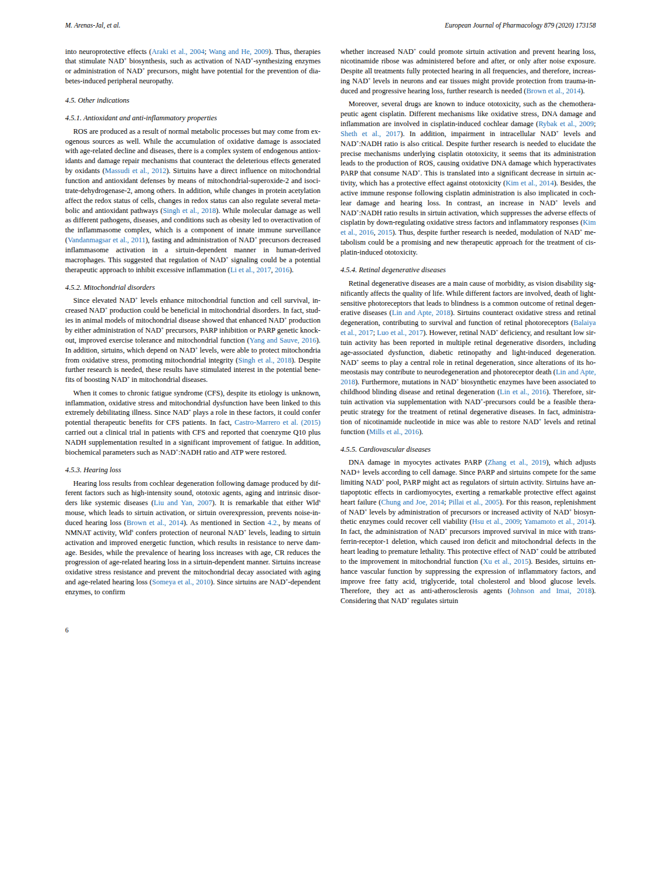M. Arenas-Jal, et al. European Journal of Pharmacology 879 (2020) 173158
into neuroprotective effects (Araki et al., 2004; Wang and He, 2009). Thus, therapies that stimulate NAD+ biosynthesis, such as activation of NAD+-synthesizing enzymes or administration of NAD+ precursors, might have potential for the prevention of diabetes-induced peripheral neuropathy.
4.5. Other indications
4.5.1. Antioxidant and anti-inflammatory properties
ROS are produced as a result of normal metabolic processes but may come from exogenous sources as well. While the accumulation of oxidative damage is associated with age-related decline and diseases, there is a complex system of endogenous antioxidants and damage repair mechanisms that counteract the deleterious effects generated by oxidants (Massudi et al., 2012). Sirtuins have a direct influence on mitochondrial function and antioxidant defenses by means of mitochondrial-superoxide-2 and isocitrate-dehydrogenase-2, among others. In addition, while changes in protein acetylation affect the redox status of cells, changes in redox status can also regulate several metabolic and antioxidant pathways (Singh et al., 2018). While molecular damage as well as different pathogens, diseases, and conditions such as obesity led to overactivation of the inflammasome complex, which is a component of innate immune surveillance (Vandanmagsar et al., 2011), fasting and administration of NAD+ precursors decreased inflammasome activation in a sirtuin-dependent manner in human-derived macrophages. This suggested that regulation of NAD+ signaling could be a potential therapeutic approach to inhibit excessive inflammation (Li et al., 2017, 2016).
4.5.2. Mitochondrial disorders
Since elevated NAD+ levels enhance mitochondrial function and cell survival, increased NAD+ production could be beneficial in mitochondrial disorders. In fact, studies in animal models of mitochondrial disease showed that enhanced NAD+ production by either administration of NAD+ precursors, PARP inhibition or PARP genetic knockout, improved exercise tolerance and mitochondrial function (Yang and Sauve, 2016). In addition, sirtuins, which depend on NAD+ levels, were able to protect mitochondria from oxidative stress, promoting mitochondrial integrity (Singh et al., 2018). Despite further research is needed, these results have stimulated interest in the potential benefits of boosting NAD+ in mitochondrial diseases.
When it comes to chronic fatigue syndrome (CFS), despite its etiology is unknown, inflammation, oxidative stress and mitochondrial dysfunction have been linked to this extremely debilitating illness. Since NAD+ plays a role in these factors, it could confer potential therapeutic benefits for CFS patients. In fact, Castro-Marrero et al. (2015) carried out a clinical trial in patients with CFS and reported that coenzyme Q10 plus NADH supplementation resulted in a significant improvement of fatigue. In addition, biochemical parameters such as NAD+:NADH ratio and ATP were restored.
4.5.3. Hearing loss
Hearing loss results from cochlear degeneration following damage produced by different factors such as high-intensity sound, ototoxic agents, aging and intrinsic disorders like systemic diseases (Liu and Yan, 2007). It is remarkable that either Wlds mouse, which leads to sirtuin activation, or sirtuin overexpression, prevents noise-induced hearing loss (Brown et al., 2014). As mentioned in Section 4.2., by means of NMNAT activity, Wlds confers protection of neuronal NAD+ levels, leading to sirtuin activation and improved energetic function, which results in resistance to nerve damage. Besides, while the prevalence of hearing loss increases with age, CR reduces the progression of age-related hearing loss in a sirtuin-dependent manner. Sirtuins increase oxidative stress resistance and prevent the mitochondrial decay associated with aging and age-related hearing loss (Someya et al., 2010). Since sirtuins are NAD+-dependent enzymes, to confirm
whether increased NAD+ could promote sirtuin activation and prevent hearing loss, nicotinamide ribose was administered before and after, or only after noise exposure. Despite all treatments fully protected hearing in all frequencies, and therefore, increasing NAD+ levels in neurons and ear tissues might provide protection from trauma-induced and progressive hearing loss, further research is needed (Brown et al., 2014).
Moreover, several drugs are known to induce ototoxicity, such as the chemotherapeutic agent cisplatin. Different mechanisms like oxidative stress, DNA damage and inflammation are involved in cisplatin-induced cochlear damage (Rybak et al., 2009; Sheth et al., 2017). In addition, impairment in intracellular NAD+ levels and NAD+:NADH ratio is also critical. Despite further research is needed to elucidate the precise mechanisms underlying cisplatin ototoxicity, it seems that its administration leads to the production of ROS, causing oxidative DNA damage which hyperactivates PARP that consume NAD+. This is translated into a significant decrease in sirtuin activity, which has a protective effect against ototoxicity (Kim et al., 2014). Besides, the active immune response following cisplatin administration is also implicated in cochlear damage and hearing loss. In contrast, an increase in NAD+ levels and NAD+:NADH ratio results in sirtuin activation, which suppresses the adverse effects of cisplatin by down-regulating oxidative stress factors and inflammatory responses (Kim et al., 2016, 2015). Thus, despite further research is needed, modulation of NAD+ metabolism could be a promising and new therapeutic approach for the treatment of cisplatin-induced ototoxicity.
4.5.4. Retinal degenerative diseases
Retinal degenerative diseases are a main cause of morbidity, as vision disability significantly affects the quality of life. While different factors are involved, death of light-sensitive photoreceptors that leads to blindness is a common outcome of retinal degenerative diseases (Lin and Apte, 2018). Sirtuins counteract oxidative stress and retinal degeneration, contributing to survival and function of retinal photoreceptors (Balaiya et al., 2017; Luo et al., 2017). However, retinal NAD+ deficiency, and resultant low sirtuin activity has been reported in multiple retinal degenerative disorders, including age-associated dysfunction, diabetic retinopathy and light-induced degeneration. NAD+ seems to play a central role in retinal degeneration, since alterations of its homeostasis may contribute to neurodegeneration and photoreceptor death (Lin and Apte, 2018). Furthermore, mutations in NAD+ biosynthetic enzymes have been associated to childhood blinding disease and retinal degeneration (Lin et al., 2016). Therefore, sirtuin activation via supplementation with NAD+-precursors could be a feasible therapeutic strategy for the treatment of retinal degenerative diseases. In fact, administration of nicotinamide nucleotide in mice was able to restore NAD+ levels and retinal function (Mills et al., 2016).
4.5.5. Cardiovascular diseases
DNA damage in myocytes activates PARP (Zhang et al., 2019), which adjusts NAD+ levels according to cell damage. Since PARP and sirtuins compete for the same limiting NAD+ pool, PARP might act as regulators of sirtuin activity. Sirtuins have antiapoptotic effects in cardiomyocytes, exerting a remarkable protective effect against heart failure (Chung and Joe, 2014; Pillai et al., 2005). For this reason, replenishment of NAD+ levels by administration of precursors or increased activity of NAD+ biosynthetic enzymes could recover cell viability (Hsu et al., 2009; Yamamoto et al., 2014). In fact, the administration of NAD+ precursors improved survival in mice with transferrin-receptor-1 deletion, which caused iron deficit and mitochondrial defects in the heart leading to premature lethality. This protective effect of NAD+ could be attributed to the improvement in mitochondrial function (Xu et al., 2015). Besides, sirtuins enhance vascular function by suppressing the expression of inflammatory factors, and improve free fatty acid, triglyceride, total cholesterol and blood glucose levels. Therefore, they act as anti-atherosclerosis agents (Johnson and Imai, 2018). Considering that NAD+ regulates sirtuin
6